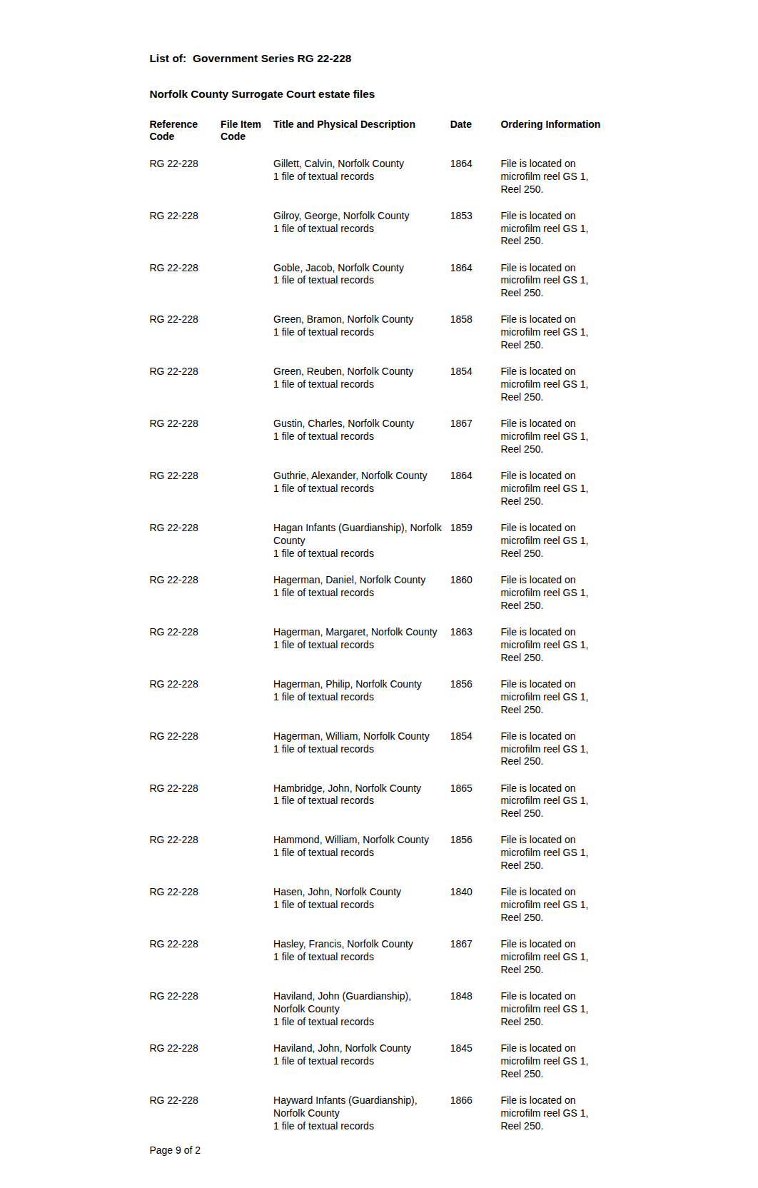List of: Government Series RG 22-228
Norfolk County Surrogate Court estate files
| Reference Code | File Item Code | Title and Physical Description | Date | Ordering Information |
| --- | --- | --- | --- | --- |
| RG 22-228 | | Gillett, Calvin, Norfolk County 1 file of textual records | 1864 | File is located on microfilm reel GS 1, Reel 250. |
| RG 22-228 | | Gilroy, George, Norfolk County 1 file of textual records | 1853 | File is located on microfilm reel GS 1, Reel 250. |
| RG 22-228 | | Goble, Jacob, Norfolk County 1 file of textual records | 1864 | File is located on microfilm reel GS 1, Reel 250. |
| RG 22-228 | | Green, Bramon, Norfolk County 1 file of textual records | 1858 | File is located on microfilm reel GS 1, Reel 250. |
| RG 22-228 | | Green, Reuben, Norfolk County 1 file of textual records | 1854 | File is located on microfilm reel GS 1, Reel 250. |
| RG 22-228 | | Gustin, Charles, Norfolk County 1 file of textual records | 1867 | File is located on microfilm reel GS 1, Reel 250. |
| RG 22-228 | | Guthrie, Alexander, Norfolk County 1 file of textual records | 1864 | File is located on microfilm reel GS 1, Reel 250. |
| RG 22-228 | | Hagan Infants (Guardianship), Norfolk County 1 file of textual records | 1859 | File is located on microfilm reel GS 1, Reel 250. |
| RG 22-228 | | Hagerman, Daniel, Norfolk County 1 file of textual records | 1860 | File is located on microfilm reel GS 1, Reel 250. |
| RG 22-228 | | Hagerman, Margaret, Norfolk County 1 file of textual records | 1863 | File is located on microfilm reel GS 1, Reel 250. |
| RG 22-228 | | Hagerman, Philip, Norfolk County 1 file of textual records | 1856 | File is located on microfilm reel GS 1, Reel 250. |
| RG 22-228 | | Hagerman, William, Norfolk County 1 file of textual records | 1854 | File is located on microfilm reel GS 1, Reel 250. |
| RG 22-228 | | Hambridge, John, Norfolk County 1 file of textual records | 1865 | File is located on microfilm reel GS 1, Reel 250. |
| RG 22-228 | | Hammond, William, Norfolk County 1 file of textual records | 1856 | File is located on microfilm reel GS 1, Reel 250. |
| RG 22-228 | | Hasen, John, Norfolk County 1 file of textual records | 1840 | File is located on microfilm reel GS 1, Reel 250. |
| RG 22-228 | | Hasley, Francis, Norfolk County 1 file of textual records | 1867 | File is located on microfilm reel GS 1, Reel 250. |
| RG 22-228 | | Haviland, John (Guardianship), Norfolk County 1 file of textual records | 1848 | File is located on microfilm reel GS 1, Reel 250. |
| RG 22-228 | | Haviland, John, Norfolk County 1 file of textual records | 1845 | File is located on microfilm reel GS 1, Reel 250. |
| RG 22-228 | | Hayward Infants (Guardianship), Norfolk County 1 file of textual records | 1866 | File is located on microfilm reel GS 1, Reel 250. |
Page 9 of 2